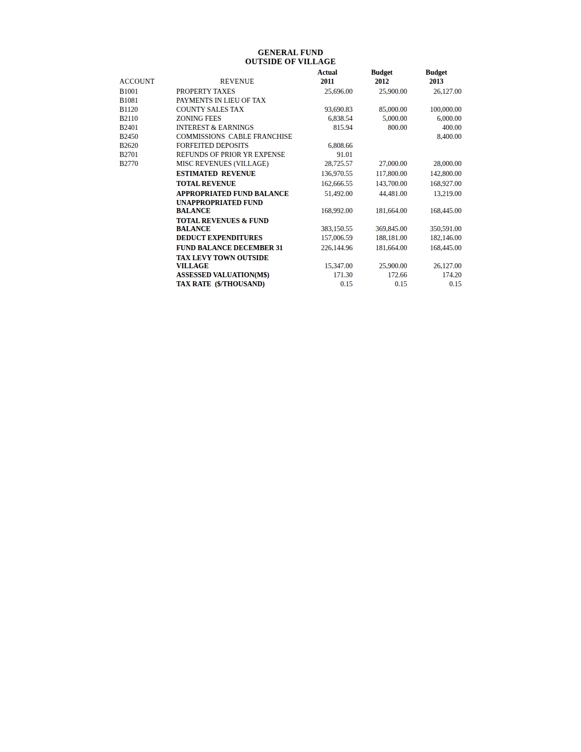GENERAL FUND
OUTSIDE OF VILLAGE
| | | Actual | Budget | Budget |
| --- | --- | --- | --- | --- |
| ACCOUNT | REVENUE | 2011 | 2012 | 2013 |
| B1001 | PROPERTY TAXES | 25,696.00 | 25,900.00 | 26,127.00 |
| B1081 | PAYMENTS IN LIEU OF TAX | | | |
| B1120 | COUNTY SALES TAX | 93,690.83 | 85,000.00 | 100,000.00 |
| B2110 | ZONING FEES | 6,838.54 | 5,000.00 | 6,000.00 |
| B2401 | INTEREST & EARNINGS | 815.94 | 800.00 | 400.00 |
| B2450 | COMMISSIONS CABLE FRANCHISE | | | 8,400.00 |
| B2620 | FORFEITED DEPOSITS | 6,808.66 | | |
| B2701 | REFUNDS OF PRIOR YR EXPENSE | 91.01 | | |
| B2770 | MISC REVENUES (VILLAGE) | 28,725.57 | 27,000.00 | 28,000.00 |
| | ESTIMATED REVENUE | 136,970.55 | 117,800.00 | 142,800.00 |
| | TOTAL REVENUE | 162,666.55 | 143,700.00 | 168,927.00 |
| | APPROPRIATED FUND BALANCE | 51,492.00 | 44,481.00 | 13,219.00 |
| | UNAPPROPRIATED FUND BALANCE | 168,992.00 | 181,664.00 | 168,445.00 |
| | TOTAL REVENUES & FUND BALANCE | 383,150.55 | 369,845.00 | 350,591.00 |
| | DEDUCT EXPENDITURES | 157,006.59 | 188,181.00 | 182,146.00 |
| | FUND BALANCE DECEMBER 31 | 226,144.96 | 181,664.00 | 168,445.00 |
| | TAX LEVY TOWN OUTSIDE VILLAGE | 15,347.00 | 25,900.00 | 26,127.00 |
| | ASSESSED VALUATION(M$) | 171.30 | 172.66 | 174.20 |
| | TAX RATE ($/THOUSAND) | 0.15 | 0.15 | 0.15 |